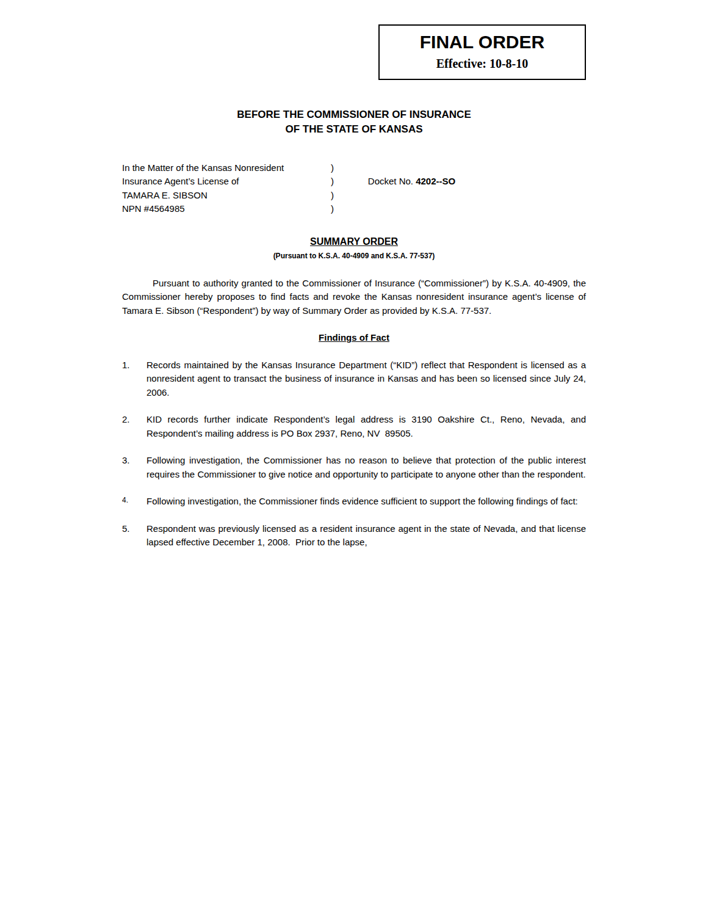FINAL ORDER
Effective: 10-8-10
BEFORE THE COMMISSIONER OF INSURANCE
OF THE STATE OF KANSAS
| In the Matter of the Kansas Nonresident | ) | |
| Insurance Agent’s License of | ) | Docket No. 4202--SO |
| TAMARA E. SIBSON | ) | |
| NPN #4564985 | ) | |
SUMMARY ORDER
(Pursuant to K.S.A. 40-4909 and K.S.A. 77-537)
Pursuant to authority granted to the Commissioner of Insurance (“Commissioner”) by K.S.A. 40-4909, the Commissioner hereby proposes to find facts and revoke the Kansas nonresident insurance agent’s license of Tamara E. Sibson (“Respondent”) by way of Summary Order as provided by K.S.A. 77-537.
Findings of Fact
1.
Records maintained by the Kansas Insurance Department (“KID”) reflect that Respondent is licensed as a nonresident agent to transact the business of insurance in Kansas and has been so licensed since July 24, 2006.
2.
KID records further indicate Respondent’s legal address is 3190 Oakshire Ct., Reno, Nevada, and Respondent’s mailing address is PO Box 2937, Reno, NV 89505.
3.
Following investigation, the Commissioner has no reason to believe that protection of the public interest requires the Commissioner to give notice and opportunity to participate to anyone other than the respondent.
4.
Following investigation, the Commissioner finds evidence sufficient to support the following findings of fact:
5.
Respondent was previously licensed as a resident insurance agent in the state of Nevada, and that license lapsed effective December 1, 2008. Prior to the lapse,